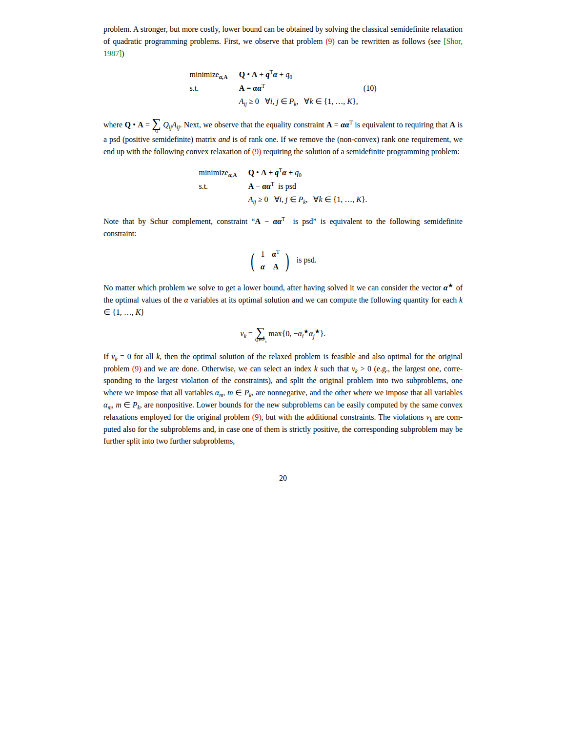problem. A stronger, but more costly, lower bound can be obtained by solving the classical semidefinite relaxation of quadratic programming problems. First, we observe that problem (9) can be rewritten as follows (see [Shor, 1987])
| minimize α, A | Q • A + q T α + q 0 | |
| s.t. | A = αα T | (10) |
| | A ij ≥ 0 ∀ i, j ∈ P k , ∀ k ∈ {1, …, K }, | |
where Q • A = ∑i,j QijAij. Next, we observe that the equality constraint A = ααT is equivalent to requiring that A is a psd (positive semidefinite) matrix and is of rank one. If we remove the (non-convex) rank one requirement, we end up with the following convex relaxation of (9) requiring the solution of a semidefinite programming problem:
| minimize α, A | Q • A + q T α + q 0 |
| s.t. | A − αα T is psd |
| | A ij ≥ 0 ∀ i, j ∈ P k , ∀ k ∈ {1, …, K }. |
Note that by Schur complement, constraint “A − ααT is psd” is equivalent to the following semidefinite constraint:
(
| 1 | α T |
| α | A |
) is psd.
No matter which problem we solve to get a lower bound, after having solved it we can consider the vector α★ of the optimal values of the α variables at its optimal solution and we can compute the following quantity for each k ∈ {1, …, K}
νk = ∑i,j∈Pk max{0, −αi★αj★}.
If νk = 0 for all k, then the optimal solution of the relaxed problem is feasible and also optimal for the original problem (9) and we are done. Otherwise, we can select an index k such that νk > 0 (e.g., the largest one, corresponding to the largest violation of the constraints), and split the original problem into two subproblems, one where we impose that all variables αm, m ∈ Pk, are nonnegative, and the other where we impose that all variables αm, m ∈ Pk, are nonpositive. Lower bounds for the new subproblems can be easily computed by the same convex relaxations employed for the original problem (9), but with the additional constraints. The violations νk are computed also for the subproblems and, in case one of them is strictly positive, the corresponding subproblem may be further split into two further subproblems,
20